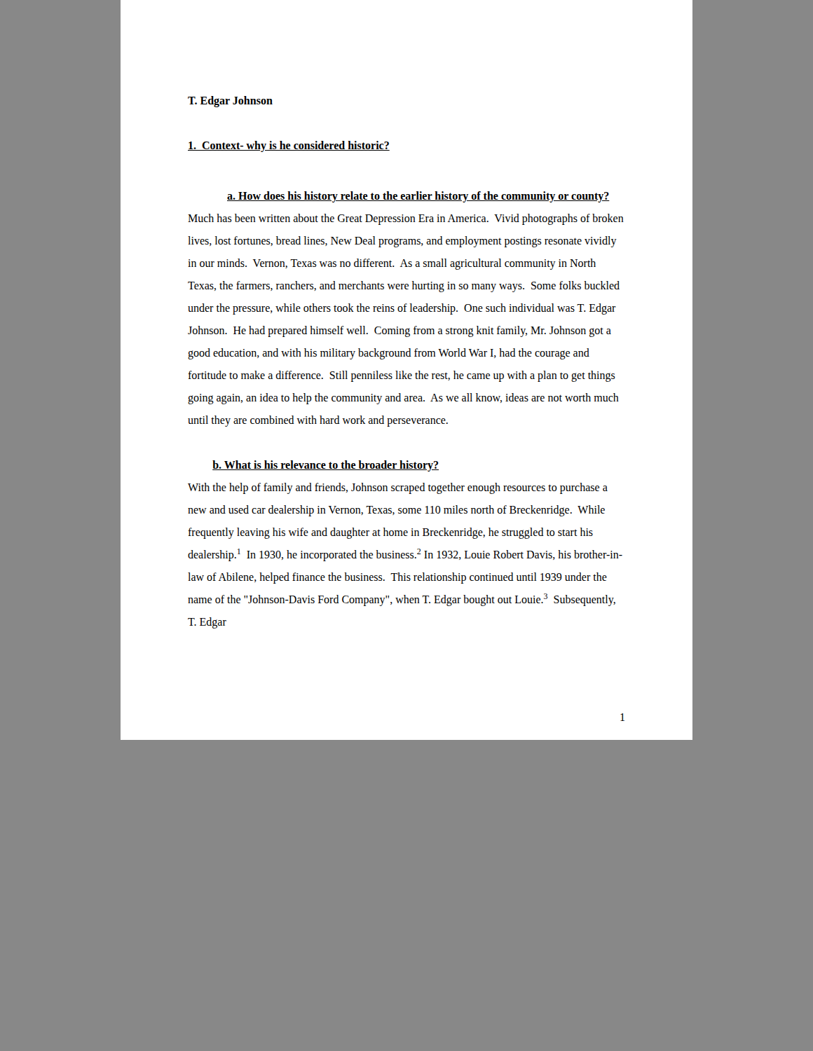T. Edgar Johnson
1. Context- why is he considered historic?
a. How does his history relate to the earlier history of the community or county?
Much has been written about the Great Depression Era in America. Vivid photographs of broken lives, lost fortunes, bread lines, New Deal programs, and employment postings resonate vividly in our minds. Vernon, Texas was no different. As a small agricultural community in North Texas, the farmers, ranchers, and merchants were hurting in so many ways. Some folks buckled under the pressure, while others took the reins of leadership. One such individual was T. Edgar Johnson. He had prepared himself well. Coming from a strong knit family, Mr. Johnson got a good education, and with his military background from World War I, had the courage and fortitude to make a difference. Still penniless like the rest, he came up with a plan to get things going again, an idea to help the community and area. As we all know, ideas are not worth much until they are combined with hard work and perseverance.
b. What is his relevance to the broader history?
With the help of family and friends, Johnson scraped together enough resources to purchase a new and used car dealership in Vernon, Texas, some 110 miles north of Breckenridge. While frequently leaving his wife and daughter at home in Breckenridge, he struggled to start his dealership.1 In 1930, he incorporated the business.2 In 1932, Louie Robert Davis, his brother-in-law of Abilene, helped finance the business. This relationship continued until 1939 under the name of the "Johnson-Davis Ford Company", when T. Edgar bought out Louie.3 Subsequently, T. Edgar
1